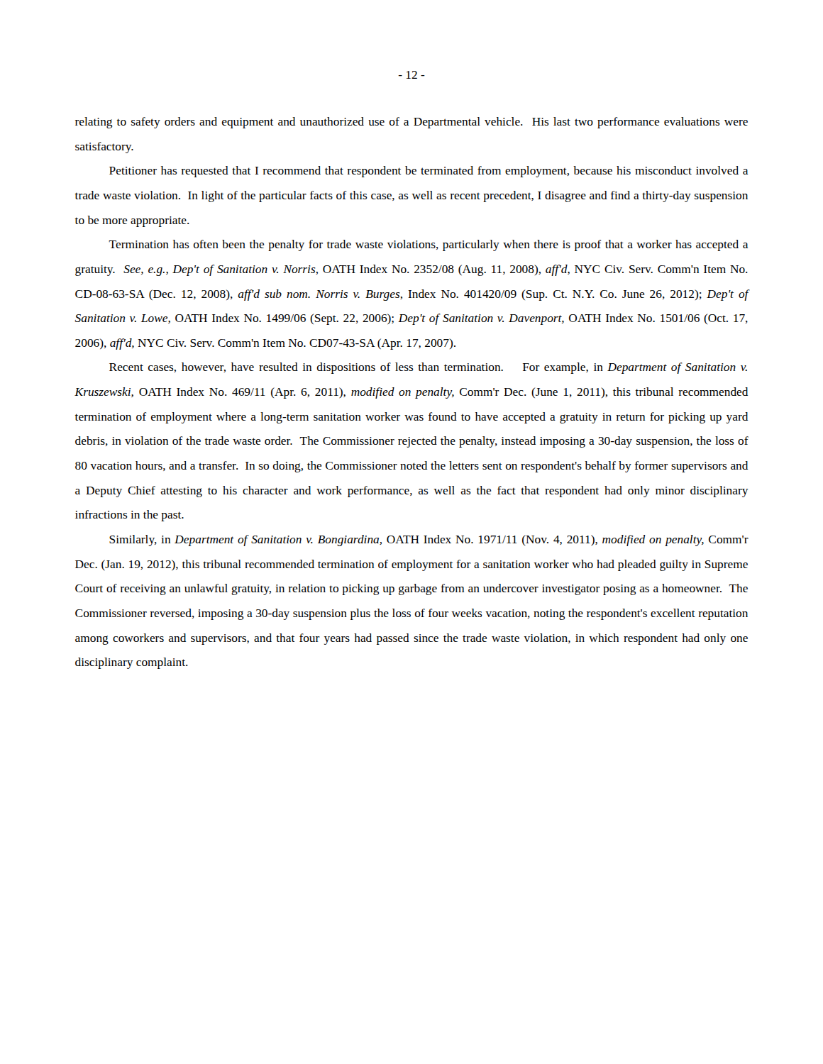- 12 -
relating to safety orders and equipment and unauthorized use of a Departmental vehicle. His last two performance evaluations were satisfactory.
Petitioner has requested that I recommend that respondent be terminated from employment, because his misconduct involved a trade waste violation. In light of the particular facts of this case, as well as recent precedent, I disagree and find a thirty-day suspension to be more appropriate.
Termination has often been the penalty for trade waste violations, particularly when there is proof that a worker has accepted a gratuity. See, e.g., Dep't of Sanitation v. Norris, OATH Index No. 2352/08 (Aug. 11, 2008), aff'd, NYC Civ. Serv. Comm'n Item No. CD-08-63-SA (Dec. 12, 2008), aff'd sub nom. Norris v. Burges, Index No. 401420/09 (Sup. Ct. N.Y. Co. June 26, 2012); Dep't of Sanitation v. Lowe, OATH Index No. 1499/06 (Sept. 22, 2006); Dep't of Sanitation v. Davenport, OATH Index No. 1501/06 (Oct. 17, 2006), aff'd, NYC Civ. Serv. Comm'n Item No. CD07-43-SA (Apr. 17, 2007).
Recent cases, however, have resulted in dispositions of less than termination. For example, in Department of Sanitation v. Kruszewski, OATH Index No. 469/11 (Apr. 6, 2011), modified on penalty, Comm'r Dec. (June 1, 2011), this tribunal recommended termination of employment where a long-term sanitation worker was found to have accepted a gratuity in return for picking up yard debris, in violation of the trade waste order. The Commissioner rejected the penalty, instead imposing a 30-day suspension, the loss of 80 vacation hours, and a transfer. In so doing, the Commissioner noted the letters sent on respondent's behalf by former supervisors and a Deputy Chief attesting to his character and work performance, as well as the fact that respondent had only minor disciplinary infractions in the past.
Similarly, in Department of Sanitation v. Bongiardina, OATH Index No. 1971/11 (Nov. 4, 2011), modified on penalty, Comm'r Dec. (Jan. 19, 2012), this tribunal recommended termination of employment for a sanitation worker who had pleaded guilty in Supreme Court of receiving an unlawful gratuity, in relation to picking up garbage from an undercover investigator posing as a homeowner. The Commissioner reversed, imposing a 30-day suspension plus the loss of four weeks vacation, noting the respondent's excellent reputation among coworkers and supervisors, and that four years had passed since the trade waste violation, in which respondent had only one disciplinary complaint.